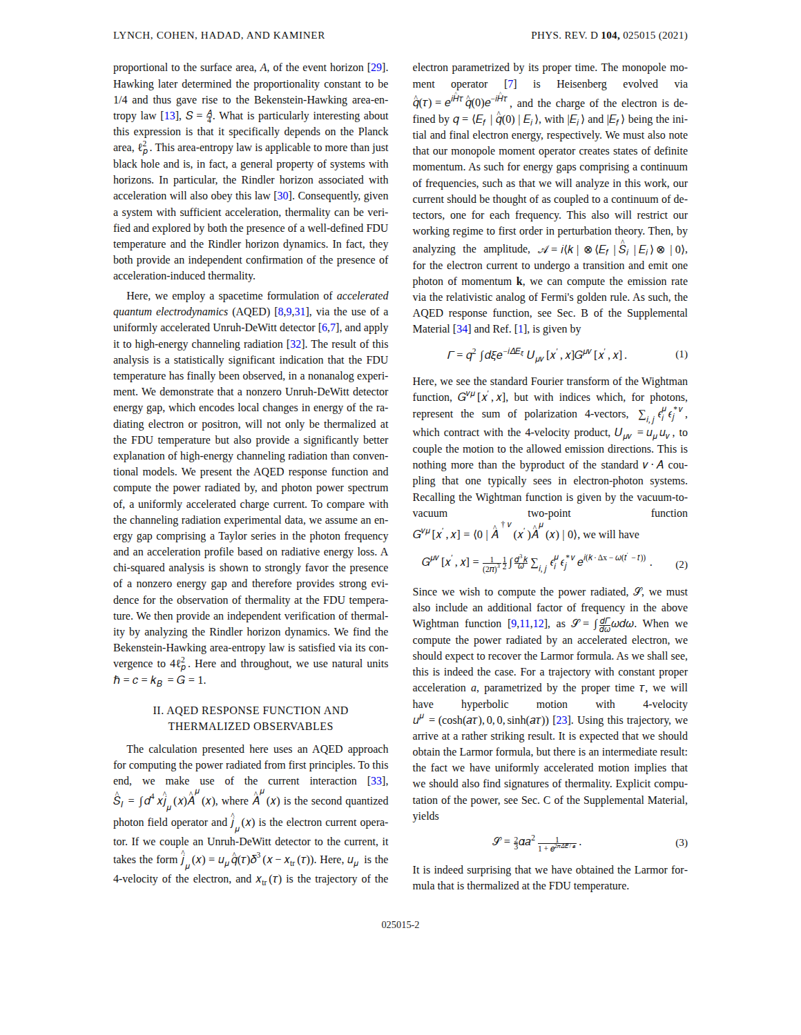Lynch, Cohen, Hadad, and Kaminer
PHYS. REV. D 104, 025015 (2021)
proportional to the surface area, A, of the event horizon [29]. Hawking later determined the proportionality constant to be 1/4 and thus gave rise to the Bekenstein-Hawking area-entropy law [13], S=A4. What is particularly interesting about this expression is that it specifically depends on the Planck area, ℓp2. This area-entropy law is applicable to more than just black hole and is, in fact, a general property of systems with horizons. In particular, the Rindler horizon associated with acceleration will also obey this law [30]. Consequently, given a system with sufficient acceleration, thermality can be verified and explored by both the presence of a well-defined FDU temperature and the Rindler horizon dynamics. In fact, they both provide an independent confirmation of the presence of acceleration-induced thermality.
Here, we employ a spacetime formulation of accelerated quantum electrodynamics (AQED) [8,9,31], via the use of a uniformly accelerated Unruh-DeWitt detector [6,7], and apply it to high-energy channeling radiation [32]. The result of this analysis is a statistically significant indication that the FDU temperature has finally been observed, in a nonanalog experiment. We demonstrate that a nonzero Unruh-DeWitt detector energy gap, which encodes local changes in energy of the radiating electron or positron, will not only be thermalized at the FDU temperature but also provide a significantly better explanation of high-energy channeling radiation than conventional models. We present the AQED response function and compute the power radiated by, and photon power spectrum of, a uniformly accelerated charge current. To compare with the channeling radiation experimental data, we assume an energy gap comprising a Taylor series in the photon frequency and an acceleration profile based on radiative energy loss. A chi-squared analysis is shown to strongly favor the presence of a nonzero energy gap and therefore provides strong evidence for the observation of thermality at the FDU temperature. We then provide an independent verification of thermality by analyzing the Rindler horizon dynamics. We find the Bekenstein-Hawking area-entropy law is satisfied via its convergence to 4ℓp2. Here and throughout, we use natural units ℏ=c=kB=G=1.
II. AQED RESPONSE FUNCTION AND THERMALIZED OBSERVABLES
The calculation presented here uses an AQED approach for computing the power radiated from first principles. To this end, we make use of the current interaction [33], S^I=∫d4xj^μ(x)A^μ(x), where A^μ(x) is the second quantized photon field operator and j^μ(x) is the electron current operator. If we couple an Unruh-DeWitt detector to the current, it takes the form j^μ(x)=uμq^(τ)δ3(x−xtr(τ)). Here, uμ is the 4-velocity of the electron, and xtr(τ) is the trajectory of the electron parametrized by its proper time. The monopole moment operator [7] is Heisenberg evolved via q^(τ)=eiH^τq^(0)e−iH^τ, and the charge of the electron is defined by q=⟨Ef|q^(0)|Ei⟩, with |Ei⟩ and |Ef⟩ being the initial and final electron energy, respectively. We must also note that our monopole moment operator creates states of definite momentum. As such for energy gaps comprising a continuum of frequencies, such as that we will analyze in this work, our current should be thought of as coupled to a continuum of detectors, one for each frequency. This also will restrict our working regime to first order in perturbation theory. Then, by analyzing the amplitude, 𝒜=i⟨k|⊗⟨Ef|S^i|Ei⟩⊗|0⟩, for the electron current to undergo a transition and emit one photon of momentum k, we can compute the emission rate via the relativistic analog of Fermi's golden rule. As such, the AQED response function, see Sec. B of the Supplemental Material [34] and Ref. [1], is given by
Γ=q2∫dξe−iΔEξUμν[x′,x]Gμν[x′,x]. (1)
Here, we see the standard Fourier transform of the Wightman function, Gνμ[x′,x], but with indices which, for photons, represent the sum of polarization 4-vectors, ∑i,jϵiμϵj*ν, which contract with the 4-velocity product, Uμν=uμuν, to couple the motion to the allowed emission directions. This is nothing more than the byproduct of the standard v·A coupling that one typically sees in electron-photon systems. Recalling the Wightman function is given by the vacuum-to-vacuum two-point function Gνμ[x′,x]=⟨0|A^†ν(x′)A^μ(x)|0⟩, we will have
Gμν[x′,x]= 1(2π)3 12 ∫d3kω ∑i,j ϵiμϵj*ν ei(k·Δx−ω(t′−t)). (2)
Since we wish to compute the power radiated, 𝒮, we must also include an additional factor of frequency in the above Wightman function [9,11,12], as 𝒮=∫dΓdωωdω. When we compute the power radiated by an accelerated electron, we should expect to recover the Larmor formula. As we shall see, this is indeed the case. For a trajectory with constant proper acceleration a, parametrized by the proper time τ, we will have hyperbolic motion with 4-velocity uμ=(cosh(aτ),0,0,sinh(aτ)) [23]. Using this trajectory, we arrive at a rather striking result. It is expected that we should obtain the Larmor formula, but there is an intermediate result: the fact we have uniformly accelerated motion implies that we should also find signatures of thermality. Explicit computation of the power, see Sec. C of the Supplemental Material, yields
𝒮=23αa2 11+e2πΔE/a. (3)
It is indeed surprising that we have obtained the Larmor formula that is thermalized at the FDU temperature.
025015-2